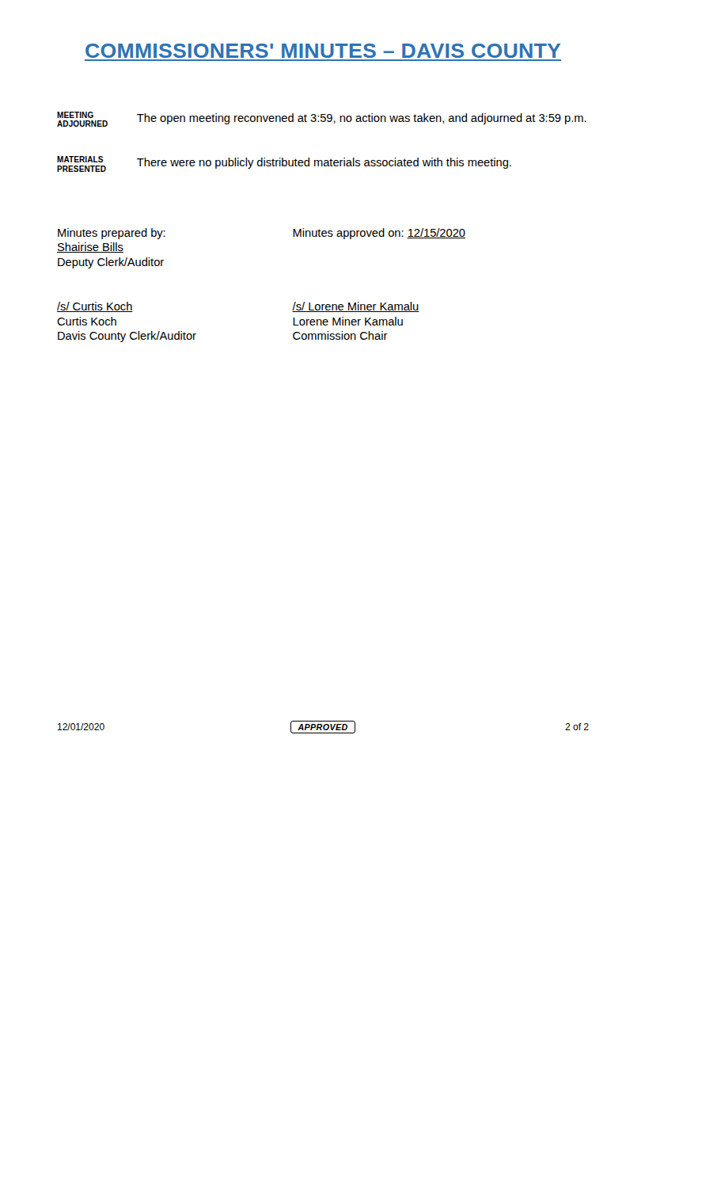COMMISSIONERS' MINUTES – DAVIS COUNTY
| Meeting Adjourned | The open meeting reconvened at 3:59, no action was taken, and adjourned at 3:59 p.m. |
| Materials Presented | There were no publicly distributed materials associated with this meeting. |
Minutes prepared by:
Shairise Bills
Deputy Clerk/Auditor
Minutes approved on: 12/15/2020
/s/ Curtis Koch
Curtis Koch
Davis County Clerk/Auditor
/s/ Lorene Miner Kamalu
Lorene Miner Kamalu
Commission Chair
12/01/2020
APPROVED
2 of 2